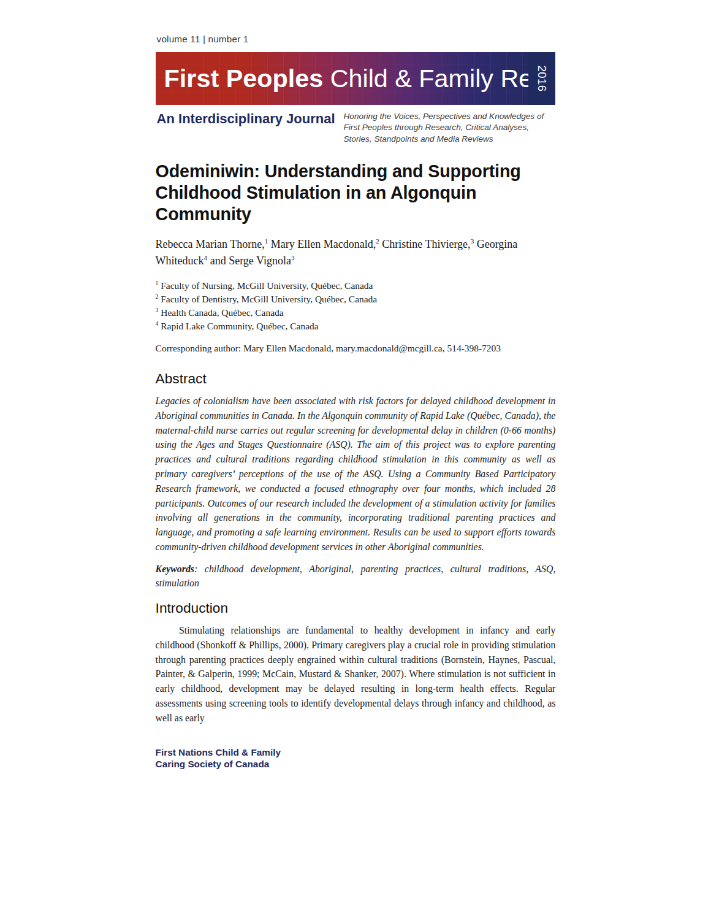volume 11 | number 1
First Peoples Child & Family Review
2016
An Interdisciplinary Journal
Honoring the Voices, Perspectives and Knowledges of First Peoples through Research, Critical Analyses, Stories, Standpoints and Media Reviews
Odeminiwin: Understanding and Supporting Childhood Stimulation in an Algonquin Community
Rebecca Marian Thorne,1 Mary Ellen Macdonald,2 Christine Thivierge,3 Georgina Whiteduck4 and Serge Vignola3
1 Faculty of Nursing, McGill University, Québec, Canada
2 Faculty of Dentistry, McGill University, Québec, Canada
3 Health Canada, Québec, Canada
4 Rapid Lake Community, Québec, Canada
Corresponding author: Mary Ellen Macdonald, mary.macdonald@mcgill.ca, 514-398-7203
Abstract
Legacies of colonialism have been associated with risk factors for delayed childhood development in Aboriginal communities in Canada. In the Algonquin community of Rapid Lake (Québec, Canada), the maternal-child nurse carries out regular screening for developmental delay in children (0-66 months) using the Ages and Stages Questionnaire (ASQ). The aim of this project was to explore parenting practices and cultural traditions regarding childhood stimulation in this community as well as primary caregivers’ perceptions of the use of the ASQ. Using a Community Based Participatory Research framework, we conducted a focused ethnography over four months, which included 28 participants. Outcomes of our research included the development of a stimulation activity for families involving all generations in the community, incorporating traditional parenting practices and language, and promoting a safe learning environment. Results can be used to support efforts towards community-driven childhood development services in other Aboriginal communities.
Keywords: childhood development, Aboriginal, parenting practices, cultural traditions, ASQ, stimulation
Introduction
Stimulating relationships are fundamental to healthy development in infancy and early childhood (Shonkoff & Phillips, 2000). Primary caregivers play a crucial role in providing stimulation through parenting practices deeply engrained within cultural traditions (Bornstein, Haynes, Pascual, Painter, & Galperin, 1999; McCain, Mustard & Shanker, 2007). Where stimulation is not sufficient in early childhood, development may be delayed resulting in long-term health effects. Regular assessments using screening tools to identify developmental delays through infancy and childhood, as well as early
First Nations Child & Family
Caring Society of Canada